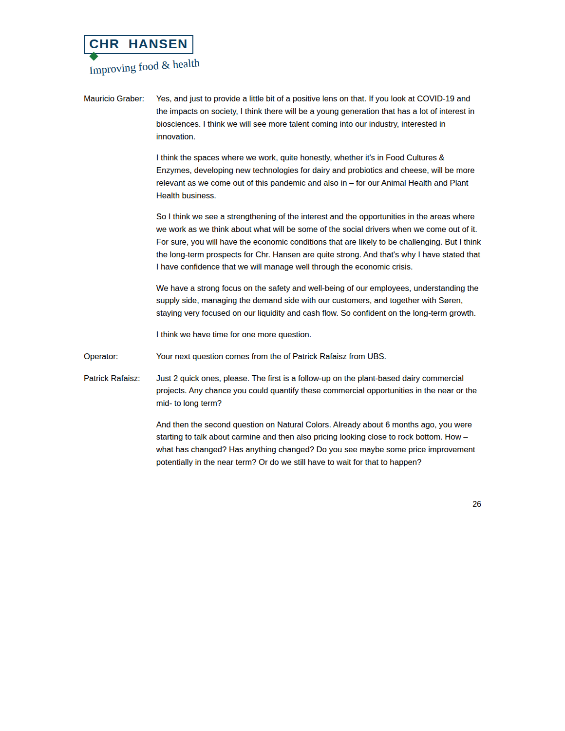CHR HANSEN
Improving food & health
| Mauricio Graber: | Yes, and just to provide a little bit of a positive lens on that. If you look at COVID-19 and the impacts on society, I think there will be a young generation that has a lot of interest in biosciences. I think we will see more talent coming into our industry, interested in innovation. I think the spaces where we work, quite honestly, whether it's in Food Cultures & Enzymes, developing new technologies for dairy and probiotics and cheese, will be more relevant as we come out of this pandemic and also in – for our Animal Health and Plant Health business. So I think we see a strengthening of the interest and the opportunities in the areas where we work as we think about what will be some of the social drivers when we come out of it. For sure, you will have the economic conditions that are likely to be challenging. But I think the long-term prospects for Chr. Hansen are quite strong. And that's why I have stated that I have confidence that we will manage well through the economic crisis. We have a strong focus on the safety and well-being of our employees, understanding the supply side, managing the demand side with our customers, and together with Søren, staying very focused on our liquidity and cash flow. So confident on the long-term growth. I think we have time for one more question. |
| Operator: | Your next question comes from the of Patrick Rafaisz from UBS. |
| Patrick Rafaisz: | Just 2 quick ones, please. The first is a follow-up on the plant-based dairy commercial projects. Any chance you could quantify these commercial opportunities in the near or the mid- to long term? And then the second question on Natural Colors. Already about 6 months ago, you were starting to talk about carmine and then also pricing looking close to rock bottom. How – what has changed? Has anything changed? Do you see maybe some price improvement potentially in the near term? Or do we still have to wait for that to happen? |
26